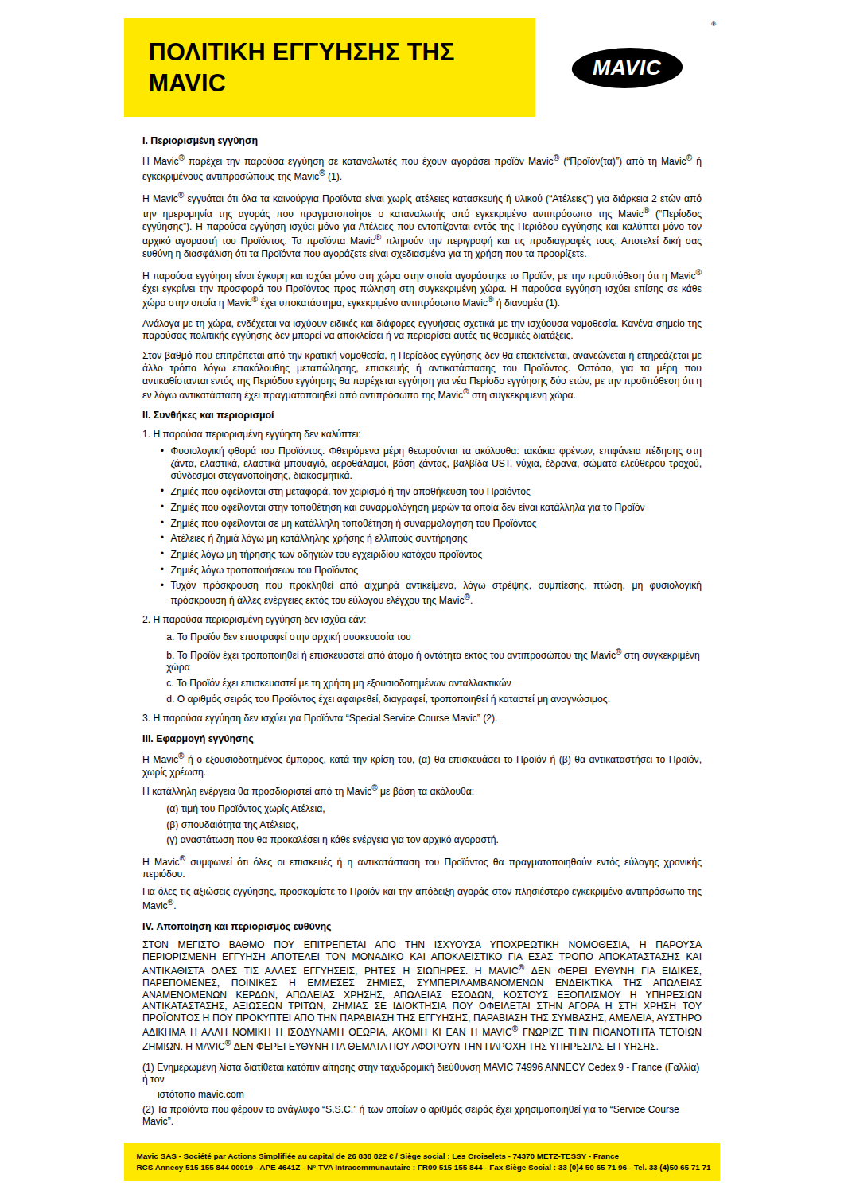ΠΟΛΙΤΙΚΗ ΕΓΓΥΗΣΗΣ ΤΗΣ MAVIC
MAVIC
®
I. Περιορισμένη εγγύηση
Η Mavic® παρέχει την παρούσα εγγύηση σε καταναλωτές που έχουν αγοράσει προϊόν Mavic® (“Προϊόν(τα)”) από τη Mavic® ή εγκεκριμένους αντιπροσώπους της Mavic® (1).
Η Mavic® εγγυάται ότι όλα τα καινούργια Προϊόντα είναι χωρίς ατέλειες κατασκευής ή υλικού (“Ατέλειες”) για διάρκεια 2 ετών από την ημερομηνία της αγοράς που πραγματοποίησε ο καταναλωτής από εγκεκριμένο αντιπρόσωπο της Mavic® (“Περίοδος εγγύησης”). Η παρούσα εγγύηση ισχύει μόνο για Ατέλειες που εντοπίζονται εντός της Περιόδου εγγύησης και καλύπτει μόνο τον αρχικό αγοραστή του Προϊόντος. Τα προϊόντα Mavic® πληρούν την περιγραφή και τις προδιαγραφές τους. Αποτελεί δική σας ευθύνη η διασφάλιση ότι τα Προϊόντα που αγοράζετε είναι σχεδιασμένα για τη χρήση που τα προορίζετε.
Η παρούσα εγγύηση είναι έγκυρη και ισχύει μόνο στη χώρα στην οποία αγοράστηκε το Προϊόν, με την προϋπόθεση ότι η Mavic® έχει εγκρίνει την προσφορά του Προϊόντος προς πώληση στη συγκεκριμένη χώρα. Η παρούσα εγγύηση ισχύει επίσης σε κάθε χώρα στην οποία η Mavic® έχει υποκατάστημα, εγκεκριμένο αντιπρόσωπο Mavic® ή διανομέα (1).
Ανάλογα με τη χώρα, ενδέχεται να ισχύουν ειδικές και διάφορες εγγυήσεις σχετικά με την ισχύουσα νομοθεσία. Κανένα σημείο της παρούσας πολιτικής εγγύησης δεν μπορεί να αποκλείσει ή να περιορίσει αυτές τις θεσμικές διατάξεις.
Στον βαθμό που επιτρέπεται από την κρατική νομοθεσία, η Περίοδος εγγύησης δεν θα επεκτείνεται, ανανεώνεται ή επηρεάζεται με άλλο τρόπο λόγω επακόλουθης μεταπώλησης, επισκευής ή αντικατάστασης του Προϊόντος. Ωστόσο, για τα μέρη που αντικαθίστανται εντός της Περιόδου εγγύησης θα παρέχεται εγγύηση για νέα Περίοδο εγγύησης δύο ετών, με την προϋπόθεση ότι η εν λόγω αντικατάσταση έχει πραγματοποιηθεί από αντιπρόσωπο της Mavic® στη συγκεκριμένη χώρα.
II. Συνθήκες και περιορισμοί
1. Η παρούσα περιορισμένη εγγύηση δεν καλύπτει:
Φυσιολογική φθορά του Προϊόντος. Φθειρόμενα μέρη θεωρούνται τα ακόλουθα: τακάκια φρένων, επιφάνεια πέδησης στη ζάντα, ελαστικά, ελαστικά μπουαγιό, αεροθάλαμοι, βάση ζάντας, βαλβίδα UST, νύχια, έδρανα, σώματα ελεύθερου τροχού, σύνδεσμοι στεγανοποίησης, διακοσμητικά.
Ζημιές που οφείλονται στη μεταφορά, τον χειρισμό ή την αποθήκευση του Προϊόντος
Ζημιές που οφείλονται στην τοποθέτηση και συναρμολόγηση μερών τα οποία δεν είναι κατάλληλα για το Προϊόν
Ζημιές που οφείλονται σε μη κατάλληλη τοποθέτηση ή συναρμολόγηση του Προϊόντος
Ατέλειες ή ζημιά λόγω μη κατάλληλης χρήσης ή ελλιπούς συντήρησης
Ζημιές λόγω μη τήρησης των οδηγιών του εγχειριδίου κατόχου προϊόντος
Ζημιές λόγω τροποποιήσεων του Προϊόντος
Τυχόν πρόσκρουση που προκληθεί από αιχμηρά αντικείμενα, λόγω στρέψης, συμπίεσης, πτώση, μη φυσιολογική πρόσκρουση ή άλλες ενέργειες εκτός του εύλογου ελέγχου της Mavic®.
2. Η παρούσα περιορισμένη εγγύηση δεν ισχύει εάν:
a. Το Προϊόν δεν επιστραφεί στην αρχική συσκευασία του
b. Το Προϊόν έχει τροποποιηθεί ή επισκευαστεί από άτομο ή οντότητα εκτός του αντιπροσώπου της Mavic® στη συγκεκριμένη χώρα
c. Το Προϊόν έχει επισκευαστεί με τη χρήση μη εξουσιοδοτημένων ανταλλακτικών
d. Ο αριθμός σειράς του Προϊόντος έχει αφαιρεθεί, διαγραφεί, τροποποιηθεί ή καταστεί μη αναγνώσιμος.
3. Η παρούσα εγγύηση δεν ισχύει για Προϊόντα “Special Service Course Mavic” (2).
III. Εφαρμογή εγγύησης
Η Mavic® ή ο εξουσιοδοτημένος έμπορος, κατά την κρίση του, (α) θα επισκευάσει το Προϊόν ή (β) θα αντικαταστήσει το Προϊόν, χωρίς χρέωση.
Η κατάλληλη ενέργεια θα προσδιοριστεί από τη Mavic® με βάση τα ακόλουθα:
(α) τιμή του Προϊόντος χωρίς Ατέλεια,
(β) σπουδαιότητα της Ατέλειας,
(γ) αναστάτωση που θα προκαλέσει η κάθε ενέργεια για τον αρχικό αγοραστή.
Η Mavic® συμφωνεί ότι όλες οι επισκευές ή η αντικατάσταση του Προϊόντος θα πραγματοποιηθούν εντός εύλογης χρονικής περιόδου.
Για όλες τις αξιώσεις εγγύησης, προσκομίστε το Προϊόν και την απόδειξη αγοράς στον πλησιέστερο εγκεκριμένο αντιπρόσωπο της Mavic®.
IV. Αποποίηση και περιορισμός ευθύνης
ΣΤΟΝ ΜΕΓΙΣΤΟ ΒΑΘΜΟ ΠΟΥ ΕΠΙΤΡΕΠΕΤΑΙ ΑΠΟ ΤΗΝ ΙΣΧΥΟΥΣΑ ΥΠΟΧΡΕΩΤΙΚΗ ΝΟΜΟΘΕΣΙΑ, Η ΠΑΡΟΥΣΑ ΠΕΡΙΟΡΙΣΜΕΝΗ ΕΓΓΥΗΣΗ ΑΠΟΤΕΛΕΙ ΤΟΝ ΜΟΝΑΔΙΚΟ ΚΑΙ ΑΠΟΚΛΕΙΣΤΙΚΟ ΓΙΑ ΕΣΑΣ ΤΡΟΠΟ ΑΠΟΚΑΤΑΣΤΑΣΗΣ ΚΑΙ ΑΝΤΙΚΑΘΙΣΤΑ ΟΛΕΣ ΤΙΣ ΑΛΛΕΣ ΕΓΓΥΗΣΕΙΣ, ΡΗΤΕΣ Η ΣΙΩΠΗΡΕΣ. Η MAVIC® ΔΕΝ ΦΕΡΕΙ ΕΥΘΥΝΗ ΓΙΑ ΕΙΔΙΚΕΣ, ΠΑΡΕΠΟΜΕΝΕΣ, ΠΟΙΝΙΚΕΣ Η ΕΜΜΕΣΕΣ ΖΗΜΙΕΣ, ΣΥΜΠΕΡΙΛΑΜΒΑΝΟΜΕΝΩΝ ΕΝΔΕΙΚΤΙΚΑ ΤΗΣ ΑΠΩΛΕΙΑΣ ΑΝΑΜΕΝΟΜΕΝΩΝ ΚΕΡΔΩΝ, ΑΠΩΛΕΙΑΣ ΧΡΗΣΗΣ, ΑΠΩΛΕΙΑΣ ΕΣΟΔΩΝ, ΚΟΣΤΟΥΣ ΕΞΟΠΛΙΣΜΟΥ Η ΥΠΗΡΕΣΙΩΝ ΑΝΤΙΚΑΤΑΣΤΑΣΗΣ, ΑΞΙΩΣΕΩΝ ΤΡΙΤΩΝ, ΖΗΜΙΑΣ ΣΕ ΙΔΙΟΚΤΗΣΙΑ ΠΟΥ ΟΦΕΙΛΕΤΑΙ ΣΤΗΝ ΑΓΟΡΑ Η ΣΤΗ ΧΡΗΣΗ ΤΟΥ ΠΡΟΪΟΝΤΟΣ Η ΠΟΥ ΠΡΟΚΥΠΤΕΙ ΑΠΟ ΤΗΝ ΠΑΡΑΒΙΑΣΗ ΤΗΣ ΕΓΓΥΗΣΗΣ, ΠΑΡΑΒΙΑΣΗ ΤΗΣ ΣΥΜΒΑΣΗΣ, ΑΜΕΛΕΙΑ, ΑΥΣΤΗΡΟ ΑΔΙΚΗΜΑ Η ΑΛΛΗ ΝΟΜΙΚΗ Η ΙΣΟΔΥΝΑΜΗ ΘΕΩΡΙΑ, ΑΚΟΜΗ ΚΙ ΕΑΝ Η MAVIC® ΓΝΩΡΙΖΕ ΤΗΝ ΠΙΘΑΝΟΤΗΤΑ ΤΕΤΟΙΩΝ ΖΗΜΙΩΝ. Η MAVIC® ΔΕΝ ΦΕΡΕΙ ΕΥΘΥΝΗ ΓΙΑ ΘΕΜΑΤΑ ΠΟΥ ΑΦΟΡΟΥΝ ΤΗΝ ΠΑΡΟΧΗ ΤΗΣ ΥΠΗΡΕΣΙΑΣ ΕΓΓΥΗΣΗΣ.
(1) Ενημερωμένη λίστα διατίθεται κατόπιν αίτησης στην ταχυδρομική διεύθυνση MAVIC 74996 ANNECY Cedex 9 - France (Γαλλία) ή τον
ιστότοπο mavic.com
(2) Τα προϊόντα που φέρουν το ανάγλυφο “S.S.C.” ή των οποίων ο αριθμός σειράς έχει χρησιμοποιηθεί για το “Service Course Mavic”.
Mavic SAS - Société par Actions Simplifiée au capital de 26 838 822 € / Siège social : Les Croiselets - 74370 METZ-TESSY - France
RCS Annecy 515 155 844 00019 - APE 4641Z - N° TVA Intracommunautaire : FR09 515 155 844 - Fax Siège Social : 33 (0)4 50 65 71 96 - Tel. 33 (4)50 65 71 71